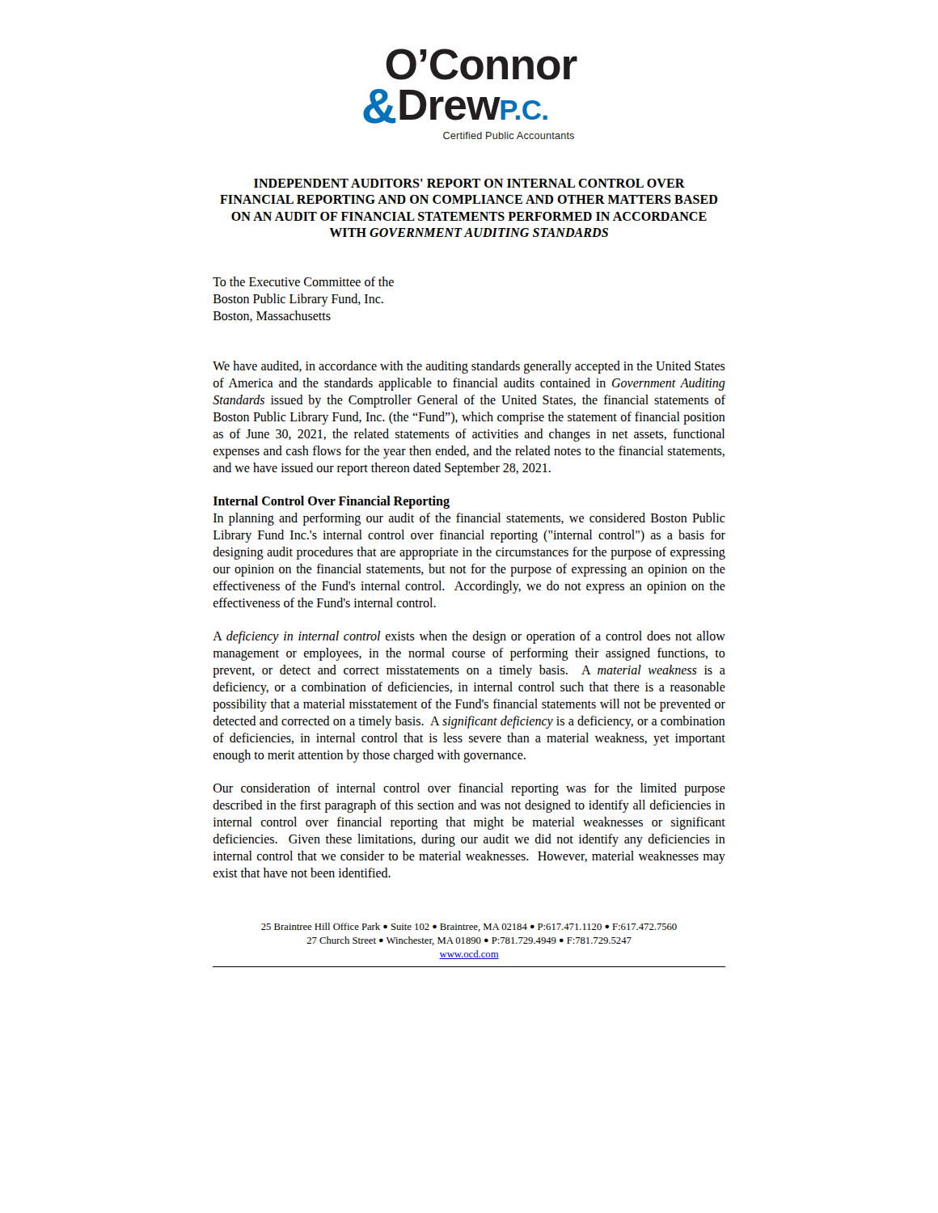O’Connor &Drew P.C. Certified Public Accountants
Independent Auditors' Report on Internal Control Over
Financial Reporting and on Compliance and Other Matters Based
on an Audit of Financial Statements Performed in Accordance
with Government Auditing Standards
To the Executive Committee of the
Boston Public Library Fund, Inc.
Boston, Massachusetts
We have audited, in accordance with the auditing standards generally accepted in the United States of America and the standards applicable to financial audits contained in Government Auditing Standards issued by the Comptroller General of the United States, the financial statements of Boston Public Library Fund, Inc. (the “Fund”), which comprise the statement of financial position as of June 30, 2021, the related statements of activities and changes in net assets, functional expenses and cash flows for the year then ended, and the related notes to the financial statements, and we have issued our report thereon dated September 28, 2021.
Internal Control Over Financial Reporting
In planning and performing our audit of the financial statements, we considered Boston Public Library Fund Inc.'s internal control over financial reporting ("internal control") as a basis for designing audit procedures that are appropriate in the circumstances for the purpose of expressing our opinion on the financial statements, but not for the purpose of expressing an opinion on the effectiveness of the Fund's internal control. Accordingly, we do not express an opinion on the effectiveness of the Fund's internal control.
A deficiency in internal control exists when the design or operation of a control does not allow management or employees, in the normal course of performing their assigned functions, to prevent, or detect and correct misstatements on a timely basis. A material weakness is a deficiency, or a combination of deficiencies, in internal control such that there is a reasonable possibility that a material misstatement of the Fund's financial statements will not be prevented or detected and corrected on a timely basis. A significant deficiency is a deficiency, or a combination of deficiencies, in internal control that is less severe than a material weakness, yet important enough to merit attention by those charged with governance.
Our consideration of internal control over financial reporting was for the limited purpose described in the first paragraph of this section and was not designed to identify all deficiencies in internal control over financial reporting that might be material weaknesses or significant deficiencies. Given these limitations, during our audit we did not identify any deficiencies in internal control that we consider to be material weaknesses. However, material weaknesses may exist that have not been identified.
25 Braintree Hill Office Park ● Suite 102 ● Braintree, MA 02184 ● P:617.471.1120 ● F:617.472.7560
27 Church Street ● Winchester, MA 01890 ● P:781.729.4949 ● F:781.729.5247
www.ocd.com